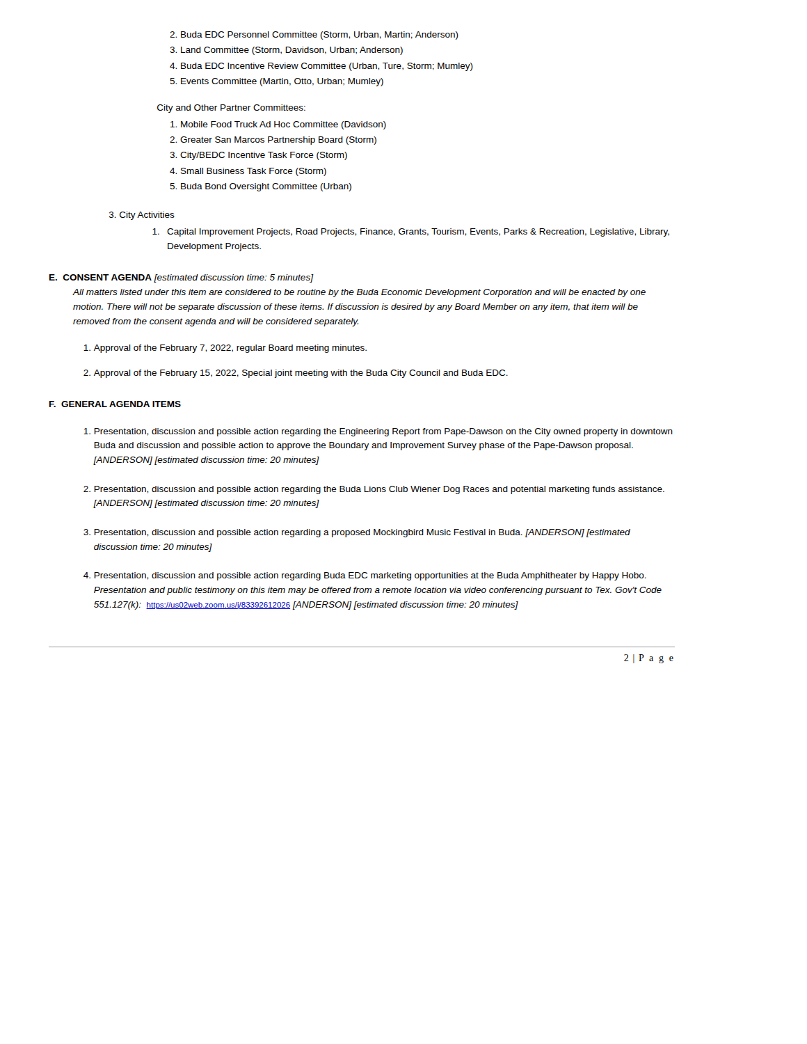Buda EDC Personnel Committee (Storm, Urban, Martin; Anderson)
Land Committee (Storm, Davidson, Urban; Anderson)
Buda EDC Incentive Review Committee (Urban, Ture, Storm; Mumley)
Events Committee (Martin, Otto, Urban; Mumley)
City and Other Partner Committees:
Mobile Food Truck Ad Hoc Committee (Davidson)
Greater San Marcos Partnership Board (Storm)
City/BEDC Incentive Task Force (Storm)
Small Business Task Force (Storm)
Buda Bond Oversight Committee (Urban)
City Activities
1. Capital Improvement Projects, Road Projects, Finance, Grants, Tourism, Events, Parks & Recreation, Legislative, Library, Development Projects.
E. CONSENT AGENDA [estimated discussion time: 5 minutes]
All matters listed under this item are considered to be routine by the Buda Economic Development Corporation and will be enacted by one motion. There will not be separate discussion of these items. If discussion is desired by any Board Member on any item, that item will be removed from the consent agenda and will be considered separately.
Approval of the February 7, 2022, regular Board meeting minutes.
Approval of the February 15, 2022, Special joint meeting with the Buda City Council and Buda EDC.
F. GENERAL AGENDA ITEMS
Presentation, discussion and possible action regarding the Engineering Report from Pape-Dawson on the City owned property in downtown Buda and discussion and possible action to approve the Boundary and Improvement Survey phase of the Pape-Dawson proposal. [ANDERSON] [estimated discussion time: 20 minutes]
Presentation, discussion and possible action regarding the Buda Lions Club Wiener Dog Races and potential marketing funds assistance. [ANDERSON] [estimated discussion time: 20 minutes]
Presentation, discussion and possible action regarding a proposed Mockingbird Music Festival in Buda. [ANDERSON] [estimated discussion time: 20 minutes]
Presentation, discussion and possible action regarding Buda EDC marketing opportunities at the Buda Amphitheater by Happy Hobo. Presentation and public testimony on this item may be offered from a remote location via video conferencing pursuant to Tex. Gov't Code 551.127(k): https://us02web.zoom.us/j/83392612026 [ANDERSON] [estimated discussion time: 20 minutes]
2 | P a g e